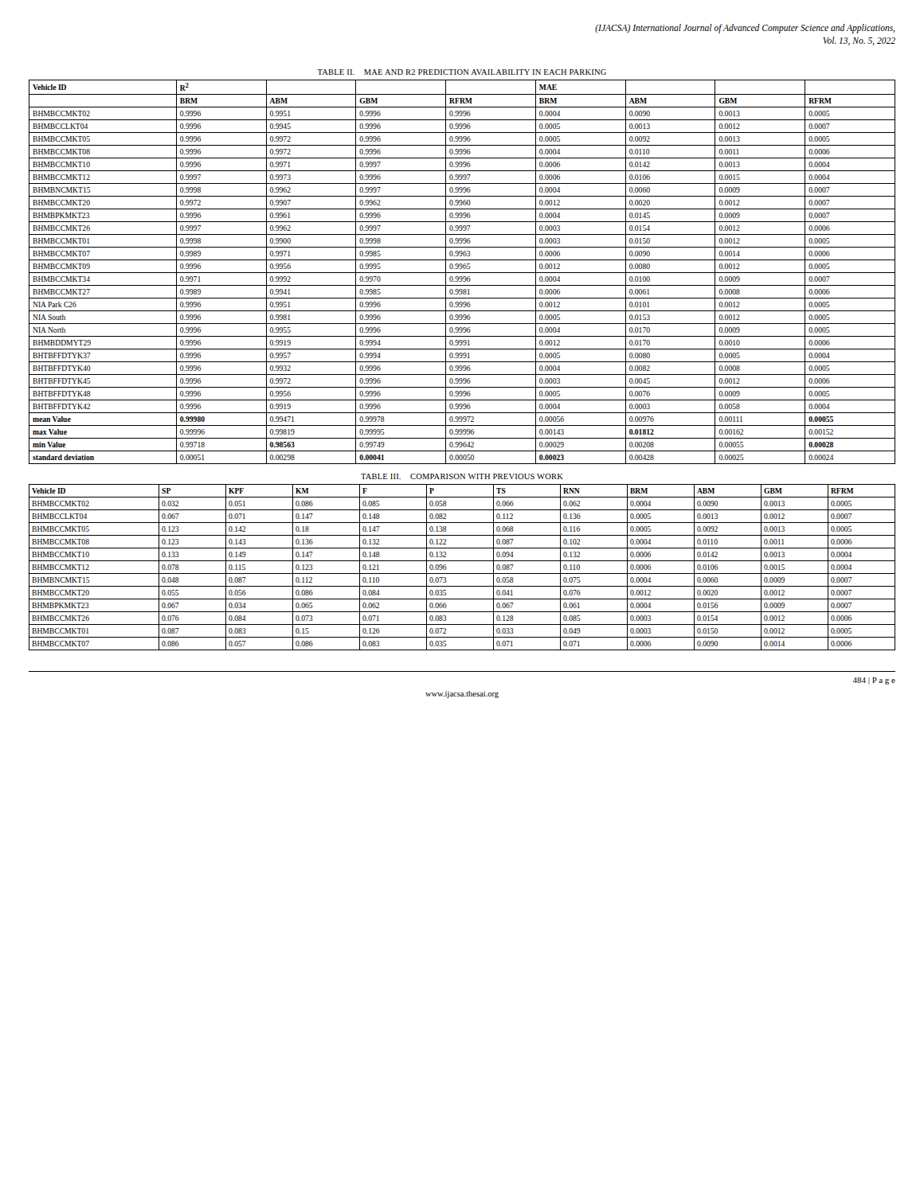(IJACSA) International Journal of Advanced Computer Science and Applications,
Vol. 13, No. 5, 2022
TABLE II. MAE AND R2 PREDICTION AVAILABILITY IN EACH PARKING
| Vehicle ID | R 2 | | | | MAE | | | |
| --- | --- | --- | --- | --- | --- | --- | --- | --- |
| | BRM | ABM | GBM | RFRM | BRM | ABM | GBM | RFRM |
| BHMBCCMKT02 | 0.9996 | 0.9951 | 0.9996 | 0.9996 | 0.0004 | 0.0090 | 0.0013 | 0.0005 |
| BHMBCCLKT04 | 0.9996 | 0.9945 | 0.9996 | 0.9996 | 0.0005 | 0.0013 | 0.0012 | 0.0007 |
| BHMBCCMKT05 | 0.9996 | 0.9972 | 0.9996 | 0.9996 | 0.0005 | 0.0092 | 0.0013 | 0.0005 |
| BHMBCCMKT08 | 0.9996 | 0.9972 | 0.9996 | 0.9996 | 0.0004 | 0.0110 | 0.0011 | 0.0006 |
| BHMBCCMKT10 | 0.9996 | 0.9971 | 0.9997 | 0.9996 | 0.0006 | 0.0142 | 0.0013 | 0.0004 |
| BHMBCCMKT12 | 0.9997 | 0.9973 | 0.9996 | 0.9997 | 0.0006 | 0.0106 | 0.0015 | 0.0004 |
| BHMBNCMKT15 | 0.9998 | 0.9962 | 0.9997 | 0.9996 | 0.0004 | 0.0060 | 0.0009 | 0.0007 |
| BHMBCCMKT20 | 0.9972 | 0.9907 | 0.9962 | 0.9960 | 0.0012 | 0.0020 | 0.0012 | 0.0007 |
| BHMBPKMKT23 | 0.9996 | 0.9961 | 0.9996 | 0.9996 | 0.0004 | 0.0145 | 0.0009 | 0.0007 |
| BHMBCCMKT26 | 0.9997 | 0.9962 | 0.9997 | 0.9997 | 0.0003 | 0.0154 | 0.0012 | 0.0006 |
| BHMBCCMKT01 | 0.9998 | 0.9900 | 0.9998 | 0.9996 | 0.0003 | 0.0150 | 0.0012 | 0.0005 |
| BHMBCCMKT07 | 0.9989 | 0.9971 | 0.9985 | 0.9963 | 0.0006 | 0.0090 | 0.0014 | 0.0006 |
| BHMBCCMKT09 | 0.9996 | 0.9956 | 0.9995 | 0.9965 | 0.0012 | 0.0080 | 0.0012 | 0.0005 |
| BHMBCCMKT34 | 0.9971 | 0.9992 | 0.9970 | 0.9996 | 0.0004 | 0.0100 | 0.0009 | 0.0007 |
| BHMBCCMKT27 | 0.9989 | 0.9941 | 0.9985 | 0.9981 | 0.0006 | 0.0061 | 0.0008 | 0.0006 |
| NIA Park C26 | 0.9996 | 0.9951 | 0.9996 | 0.9996 | 0.0012 | 0.0101 | 0.0012 | 0.0005 |
| NIA South | 0.9996 | 0.9981 | 0.9996 | 0.9996 | 0.0005 | 0.0153 | 0.0012 | 0.0005 |
| NIA North | 0.9996 | 0.9955 | 0.9996 | 0.9996 | 0.0004 | 0.0170 | 0.0009 | 0.0005 |
| BHMBDDMYT29 | 0.9996 | 0.9919 | 0.9994 | 0.9991 | 0.0012 | 0.0170 | 0.0010 | 0.0006 |
| BHTBFFDTYK37 | 0.9996 | 0.9957 | 0.9994 | 0.9991 | 0.0005 | 0.0080 | 0.0005 | 0.0004 |
| BHTBFFDTYK40 | 0.9996 | 0.9932 | 0.9996 | 0.9996 | 0.0004 | 0.0082 | 0.0008 | 0.0005 |
| BHTBFFDTYK45 | 0.9996 | 0.9972 | 0.9996 | 0.9996 | 0.0003 | 0.0045 | 0.0012 | 0.0006 |
| BHTBFFDTYK48 | 0.9996 | 0.9956 | 0.9996 | 0.9996 | 0.0005 | 0.0076 | 0.0009 | 0.0005 |
| BHTBFFDTYK42 | 0.9996 | 0.9919 | 0.9996 | 0.9996 | 0.0004 | 0.0003 | 0.0058 | 0.0004 |
| mean Value | 0.99980 | 0.99471 | 0.99978 | 0.99972 | 0.00056 | 0.00976 | 0.00111 | 0.00055 |
| max Value | 0.99996 | 0.99819 | 0.99995 | 0.99996 | 0.00143 | 0.01812 | 0.00162 | 0.00152 |
| min Value | 0.99718 | 0.98563 | 0.99749 | 0.99642 | 0.00029 | 0.00208 | 0.00055 | 0.00028 |
| standard deviation | 0.00051 | 0.00298 | 0.00041 | 0.00050 | 0.00023 | 0.00428 | 0.00025 | 0.00024 |
TABLE III. COMPARISON WITH PREVIOUS WORK
| Vehicle ID | SP | KPF | KM | F | P | TS | RNN | BRM | ABM | GBM | RFRM |
| --- | --- | --- | --- | --- | --- | --- | --- | --- | --- | --- | --- |
| BHMBCCMKT02 | 0.032 | 0.051 | 0.086 | 0.085 | 0.058 | 0.066 | 0.062 | 0.0004 | 0.0090 | 0.0013 | 0.0005 |
| BHMBCCLKT04 | 0.067 | 0.071 | 0.147 | 0.148 | 0.082 | 0.112 | 0.136 | 0.0005 | 0.0013 | 0.0012 | 0.0007 |
| BHMBCCMKT05 | 0.123 | 0.142 | 0.18 | 0.147 | 0.138 | 0.068 | 0.116 | 0.0005 | 0.0092 | 0.0013 | 0.0005 |
| BHMBCCMKT08 | 0.123 | 0.143 | 0.136 | 0.132 | 0.122 | 0.087 | 0.102 | 0.0004 | 0.0110 | 0.0011 | 0.0006 |
| BHMBCCMKT10 | 0.133 | 0.149 | 0.147 | 0.148 | 0.132 | 0.094 | 0.132 | 0.0006 | 0.0142 | 0.0013 | 0.0004 |
| BHMBCCMKT12 | 0.078 | 0.115 | 0.123 | 0.121 | 0.096 | 0.087 | 0.110 | 0.0006 | 0.0106 | 0.0015 | 0.0004 |
| BHMBNCMKT15 | 0.048 | 0.087 | 0.112 | 0.110 | 0.073 | 0.058 | 0.075 | 0.0004 | 0.0060 | 0.0009 | 0.0007 |
| BHMBCCMKT20 | 0.055 | 0.056 | 0.086 | 0.084 | 0.035 | 0.041 | 0.076 | 0.0012 | 0.0020 | 0.0012 | 0.0007 |
| BHMBPKMKT23 | 0.067 | 0.034 | 0.065 | 0.062 | 0.066 | 0.067 | 0.061 | 0.0004 | 0.0156 | 0.0009 | 0.0007 |
| BHMBCCMKT26 | 0.076 | 0.084 | 0.073 | 0.071 | 0.083 | 0.128 | 0.085 | 0.0003 | 0.0154 | 0.0012 | 0.0006 |
| BHMBCCMKT01 | 0.087 | 0.083 | 0.15 | 0.126 | 0.072 | 0.033 | 0.049 | 0.0003 | 0.0150 | 0.0012 | 0.0005 |
| BHMBCCMKT07 | 0.086 | 0.057 | 0.086 | 0.083 | 0.035 | 0.071 | 0.071 | 0.0006 | 0.0090 | 0.0014 | 0.0006 |
484 | P a g e
www.ijacsa.thesai.org